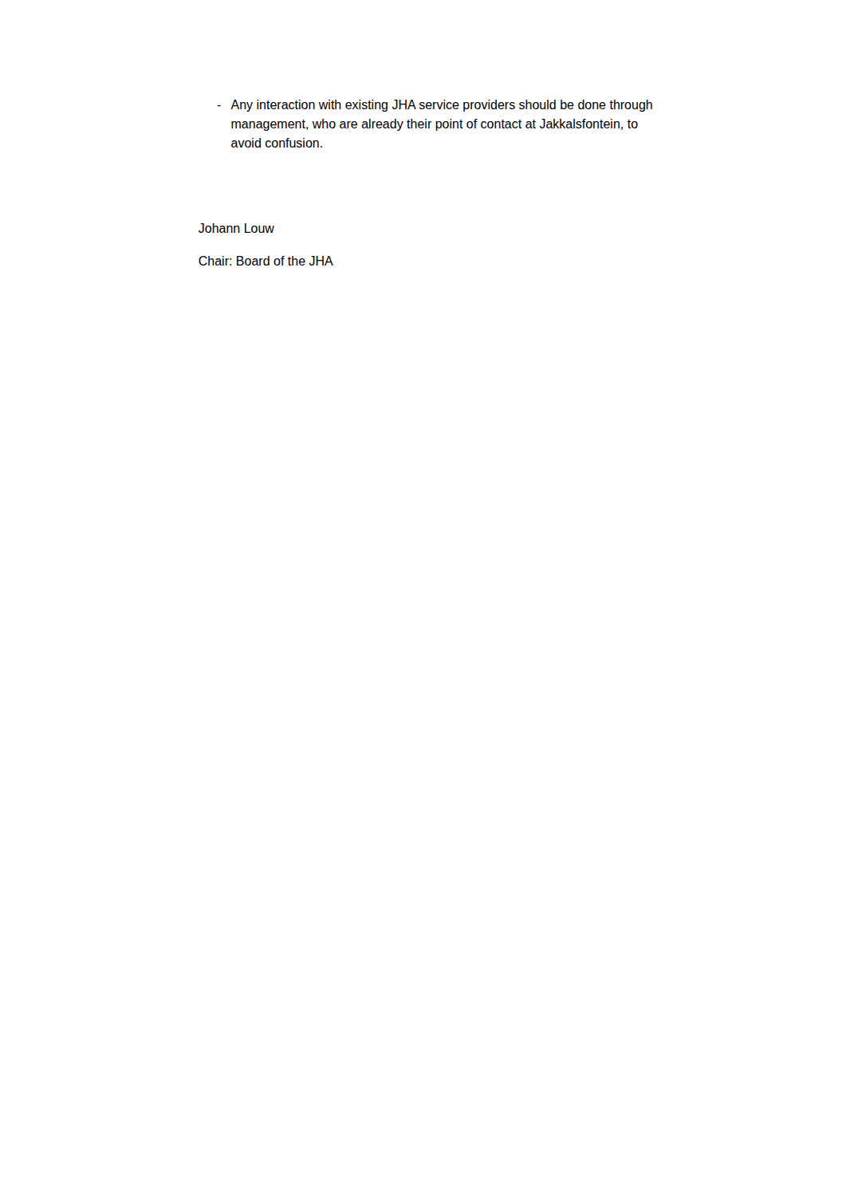Any interaction with existing JHA service providers should be done through management, who are already their point of contact at Jakkalsfontein, to avoid confusion.
Johann Louw
Chair: Board of the JHA